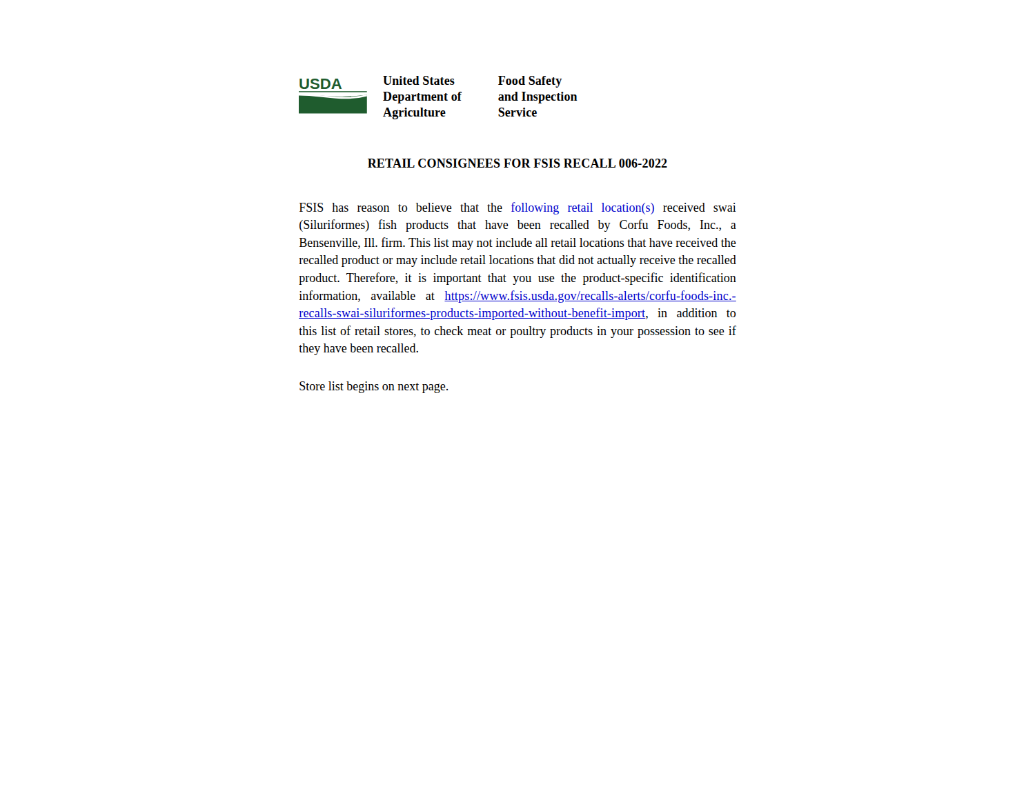USDA
United States
Department of
Agriculture
Food Safety
and Inspection
Service
RETAIL CONSIGNEES FOR FSIS RECALL 006-2022
FSIS has reason to believe that the following retail location(s) received swai (Siluriformes) fish products that have been recalled by Corfu Foods, Inc., a Bensenville, Ill. firm. This list may not include all retail locations that have received the recalled product or may include retail locations that did not actually receive the recalled product. Therefore, it is important that you use the product-specific identification information, available at https://www.fsis.usda.gov/recalls-alerts/corfu-foods-inc.-recalls-swai-siluriformes-products-imported-without-benefit-import, in addition to this list of retail stores, to check meat or poultry products in your possession to see if they have been recalled.
Store list begins on next page.